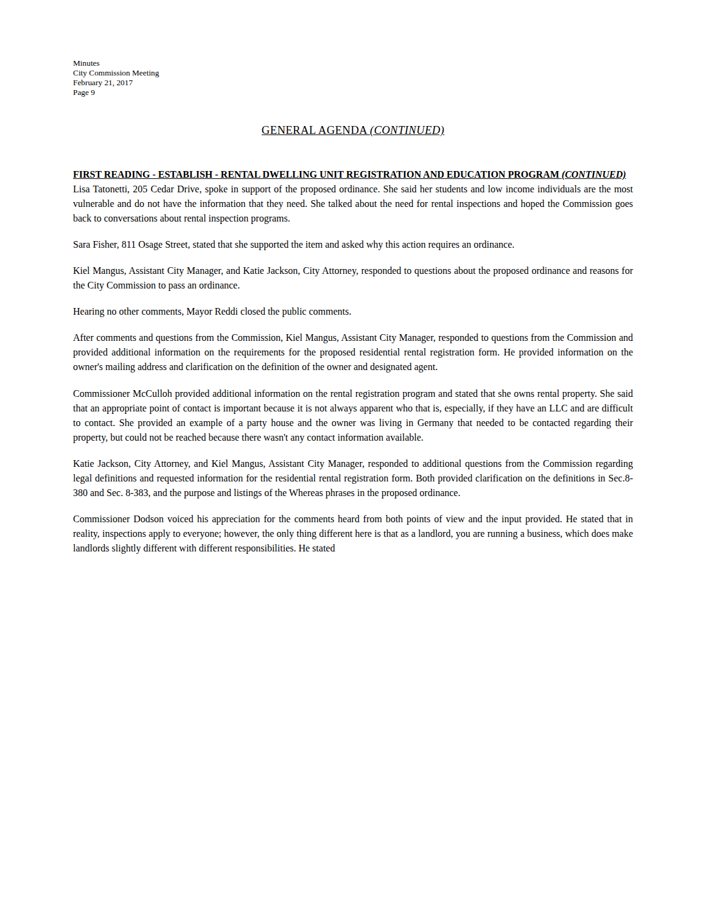Minutes
City Commission Meeting
February 21, 2017
Page 9
GENERAL AGENDA (CONTINUED)
FIRST READING - ESTABLISH - RENTAL DWELLING UNIT REGISTRATION AND EDUCATION PROGRAM (CONTINUED)
Lisa Tatonetti, 205 Cedar Drive, spoke in support of the proposed ordinance. She said her students and low income individuals are the most vulnerable and do not have the information that they need. She talked about the need for rental inspections and hoped the Commission goes back to conversations about rental inspection programs.
Sara Fisher, 811 Osage Street, stated that she supported the item and asked why this action requires an ordinance.
Kiel Mangus, Assistant City Manager, and Katie Jackson, City Attorney, responded to questions about the proposed ordinance and reasons for the City Commission to pass an ordinance.
Hearing no other comments, Mayor Reddi closed the public comments.
After comments and questions from the Commission, Kiel Mangus, Assistant City Manager, responded to questions from the Commission and provided additional information on the requirements for the proposed residential rental registration form. He provided information on the owner's mailing address and clarification on the definition of the owner and designated agent.
Commissioner McCulloh provided additional information on the rental registration program and stated that she owns rental property. She said that an appropriate point of contact is important because it is not always apparent who that is, especially, if they have an LLC and are difficult to contact. She provided an example of a party house and the owner was living in Germany that needed to be contacted regarding their property, but could not be reached because there wasn't any contact information available.
Katie Jackson, City Attorney, and Kiel Mangus, Assistant City Manager, responded to additional questions from the Commission regarding legal definitions and requested information for the residential rental registration form. Both provided clarification on the definitions in Sec.8-380 and Sec. 8-383, and the purpose and listings of the Whereas phrases in the proposed ordinance.
Commissioner Dodson voiced his appreciation for the comments heard from both points of view and the input provided. He stated that in reality, inspections apply to everyone; however, the only thing different here is that as a landlord, you are running a business, which does make landlords slightly different with different responsibilities. He stated